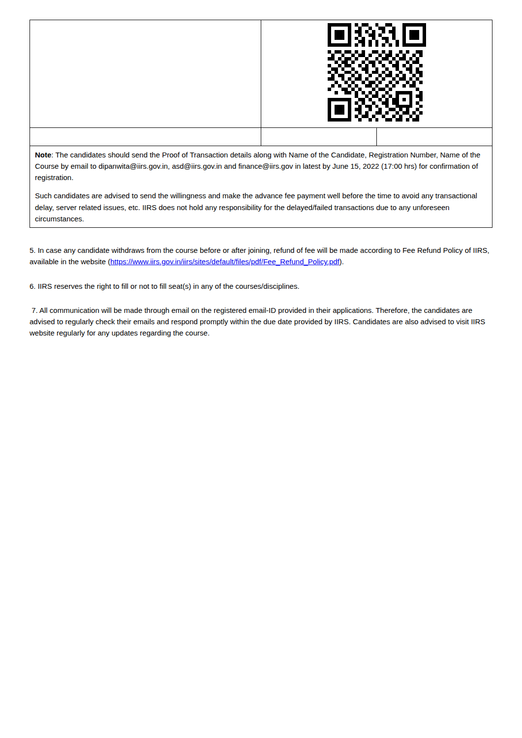| Note : The candidates should send the Proof of Transaction details along with Name of the Candidate, Registration Number, Name of the Course by email to dipanwita@iirs.gov.in, asd@iirs.gov.in and finance@iirs.gov in latest by June 15, 2022 (17:00 hrs) for confirmation of registration. Such candidates are advised to send the willingness and make the advance fee payment well before the time to avoid any transactional delay, server related issues, etc. IIRS does not hold any responsibility for the delayed/failed transactions due to any unforeseen circumstances. |
5. In case any candidate withdraws from the course before or after joining, refund of fee will be made according to Fee Refund Policy of IIRS, available in the website (https://www.iirs.gov.in/iirs/sites/default/files/pdf/Fee_Refund_Policy.pdf).
6. IIRS reserves the right to fill or not to fill seat(s) in any of the courses/disciplines.
7. All communication will be made through email on the registered email-ID provided in their applications. Therefore, the candidates are advised to regularly check their emails and respond promptly within the due date provided by IIRS. Candidates are also advised to visit IIRS website regularly for any updates regarding the course.